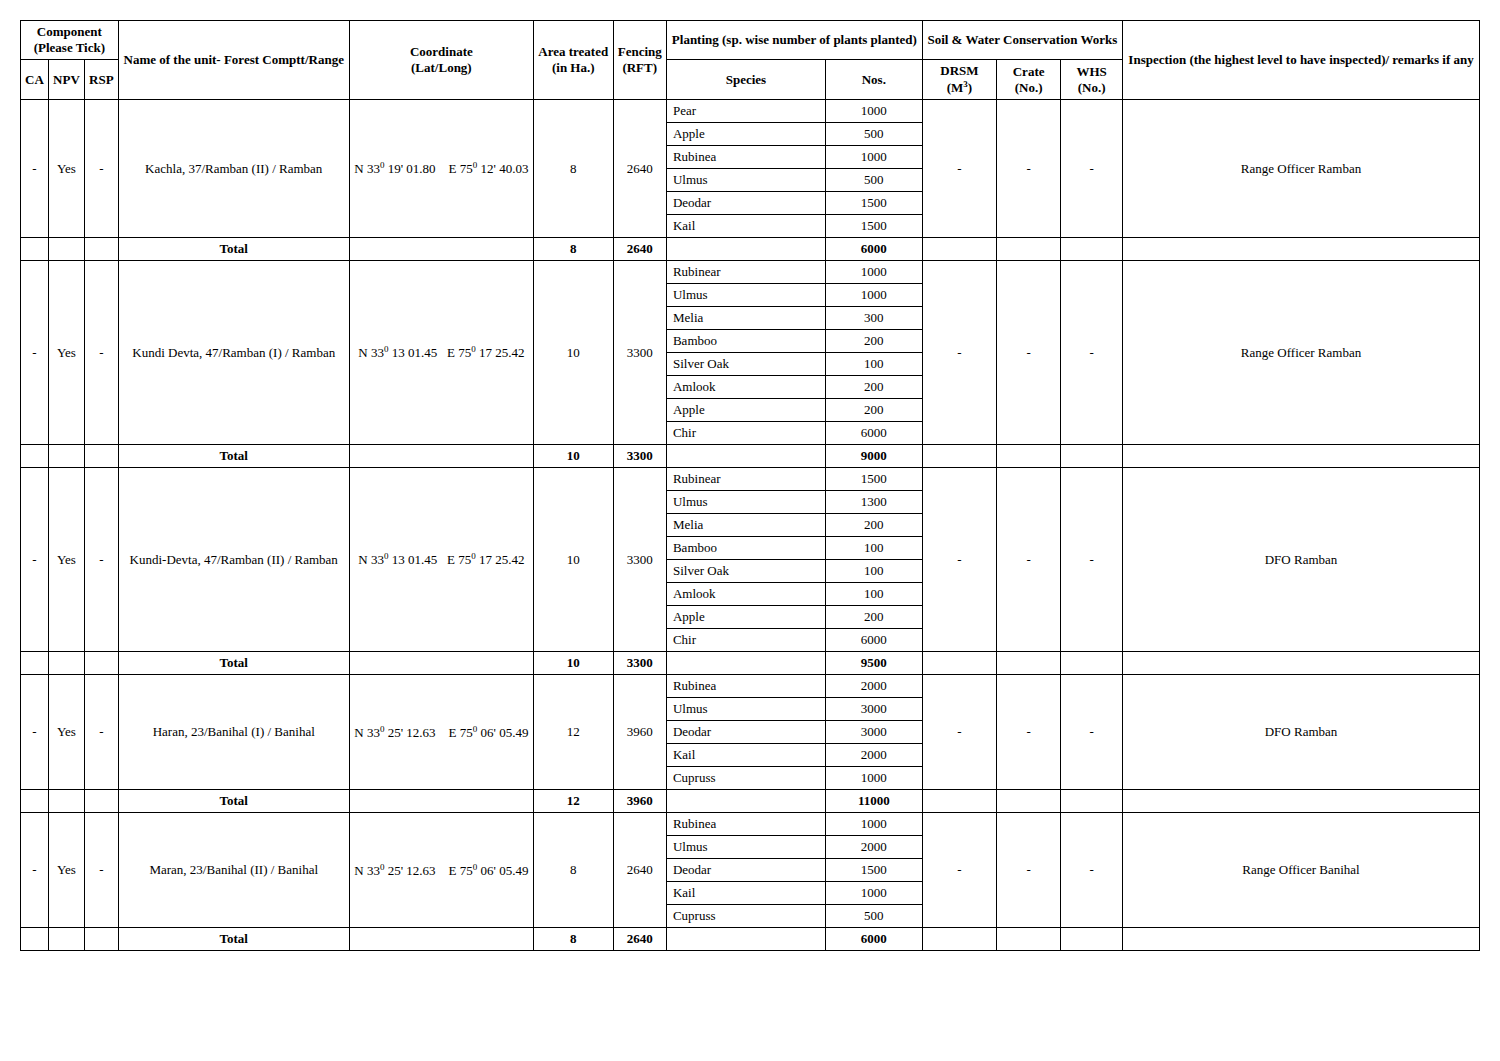| Component (Please Tick) | Name of the unit- Forest Comptt/Range | Coordinate (Lat/Long) | Area treated (in Ha.) | Fencing (RFT) | Planting (sp. wise number of plants planted) | Soil & Water Conservation Works | Inspection (the highest level to have inspected)/ remarks if any |
| --- | --- | --- | --- | --- | --- | --- | --- |
| CA | NPV | RSP | Species | Nos. | DRSM (M 3 ) | Crate (No.) | WHS (No.) |
| - | Yes | - | Kachla, 37/Ramban (II) / Ramban | N 33 0 19' 01.80 E 75 0 12' 40.03 | 8 | 2640 | Pear | 1000 | - | - | - | Range Officer Ramban |
| Apple | 500 |
| Rubinea | 1000 |
| Ulmus | 500 |
| Deodar | 1500 |
| Kail | 1500 |
| | | | Total | | 8 | 2640 | | 6000 | | | | |
| - | Yes | - | Kundi Devta, 47/Ramban (I) / Ramban | N 33 0 13 01.45 E 75 0 17 25.42 | 10 | 3300 | Rubinear | 1000 | - | - | - | Range Officer Ramban |
| Ulmus | 1000 |
| Melia | 300 |
| Bamboo | 200 |
| Silver Oak | 100 |
| Amlook | 200 |
| Apple | 200 |
| Chir | 6000 |
| | | | Total | | 10 | 3300 | | 9000 | | | | |
| - | Yes | - | Kundi-Devta, 47/Ramban (II) / Ramban | N 33 0 13 01.45 E 75 0 17 25.42 | 10 | 3300 | Rubinear | 1500 | - | - | - | DFO Ramban |
| Ulmus | 1300 |
| Melia | 200 |
| Bamboo | 100 |
| Silver Oak | 100 |
| Amlook | 100 |
| Apple | 200 |
| Chir | 6000 |
| | | | Total | | 10 | 3300 | | 9500 | | | | |
| - | Yes | - | Haran, 23/Banihal (I) / Banihal | N 33 0 25' 12.63 E 75 0 06' 05.49 | 12 | 3960 | Rubinea | 2000 | - | - | - | DFO Ramban |
| Ulmus | 3000 |
| Deodar | 3000 |
| Kail | 2000 |
| Cupruss | 1000 |
| | | | Total | | 12 | 3960 | | 11000 | | | | |
| - | Yes | - | Maran, 23/Banihal (II) / Banihal | N 33 0 25' 12.63 E 75 0 06' 05.49 | 8 | 2640 | Rubinea | 1000 | - | - | - | Range Officer Banihal |
| Ulmus | 2000 |
| Deodar | 1500 |
| Kail | 1000 |
| Cupruss | 500 |
| | | | Total | | 8 | 2640 | | 6000 | | | | |